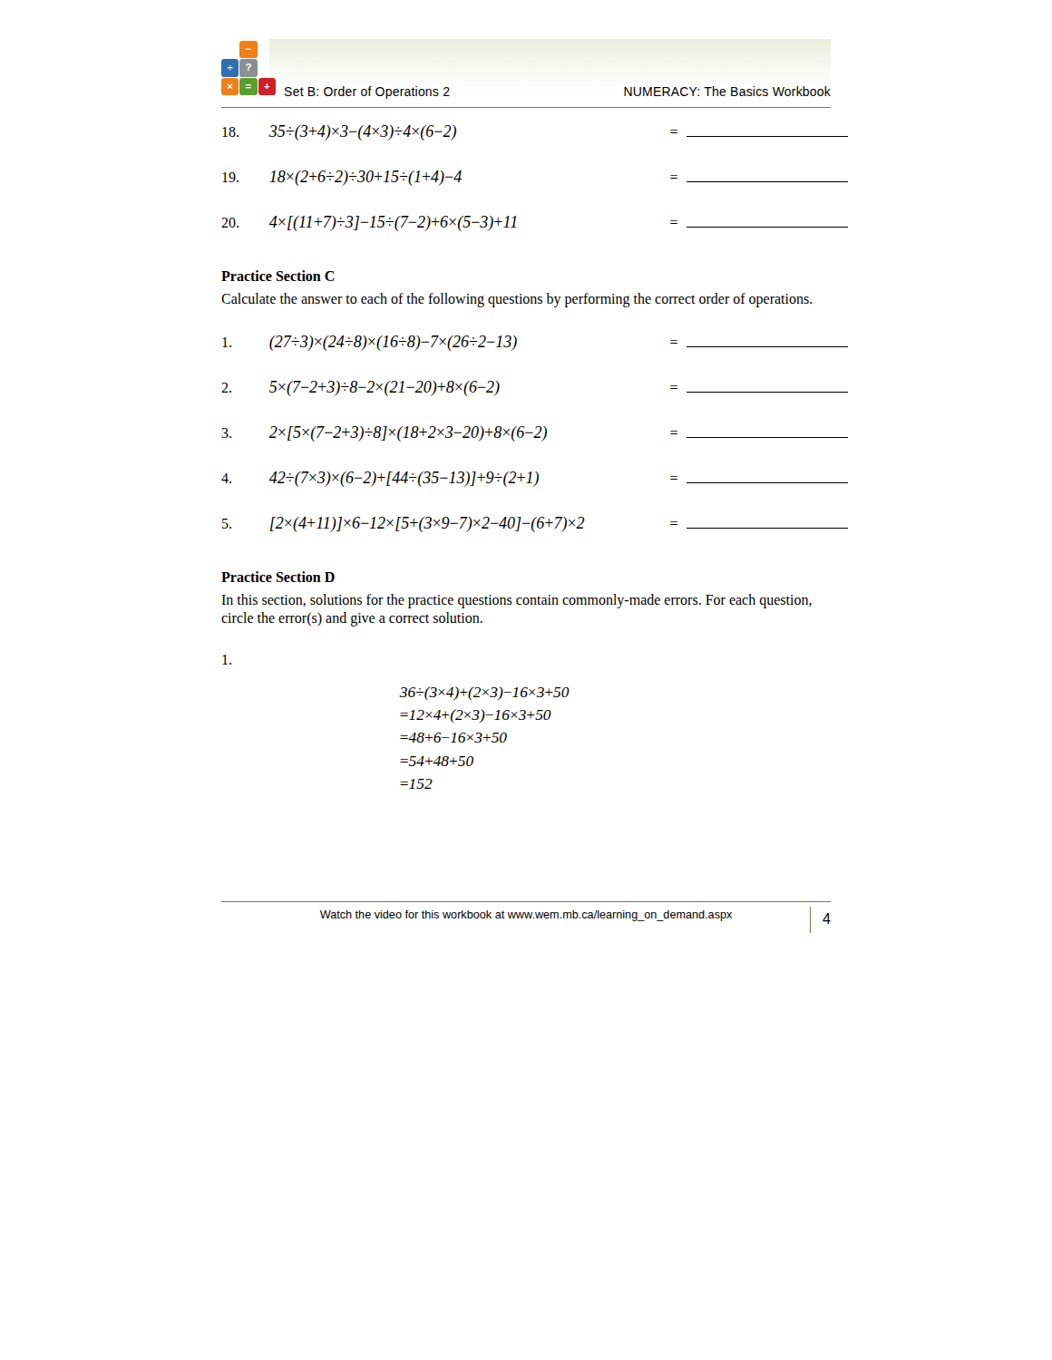− ÷ ? × = +
Set B: Order of Operations 2
NUMERACY: The Basics Workbook
18. 35÷(3+4)×3−(4×3)÷4×(6−2) =
19. 18×(2+6÷2)÷30+15÷(1+4)−4 =
20. 4×[(11+7)÷3]−15÷(7−2)+6×(5−3)+11 =
Practice Section C
Calculate the answer to each of the following questions by performing the correct order of operations.
1. (27÷3)×(24÷8)×(16÷8)−7×(26÷2−13) =
2. 5×(7−2+3)÷8−2×(21−20)+8×(6−2) =
3. 2×[5×(7−2+3)÷8]×(18+2×3−20)+8×(6−2) =
4. 42÷(7×3)×(6−2)+[44÷(35−13)]+9÷(2+1) =
5. [2×(4+11)]×6−12×[5+(3×9−7)×2−40]−(6+7)×2 =
Practice Section D
In this section, solutions for the practice questions contain commonly-made errors. For each question, circle the error(s) and give a correct solution.
1.
36÷(3×4)+(2×3)−16×3+50
=12×4+(2×3)−16×3+50
=48+6−16×3+50
=54+48+50
=152
Watch the video for this workbook at www.wem.mb.ca/learning_on_demand.aspx
4